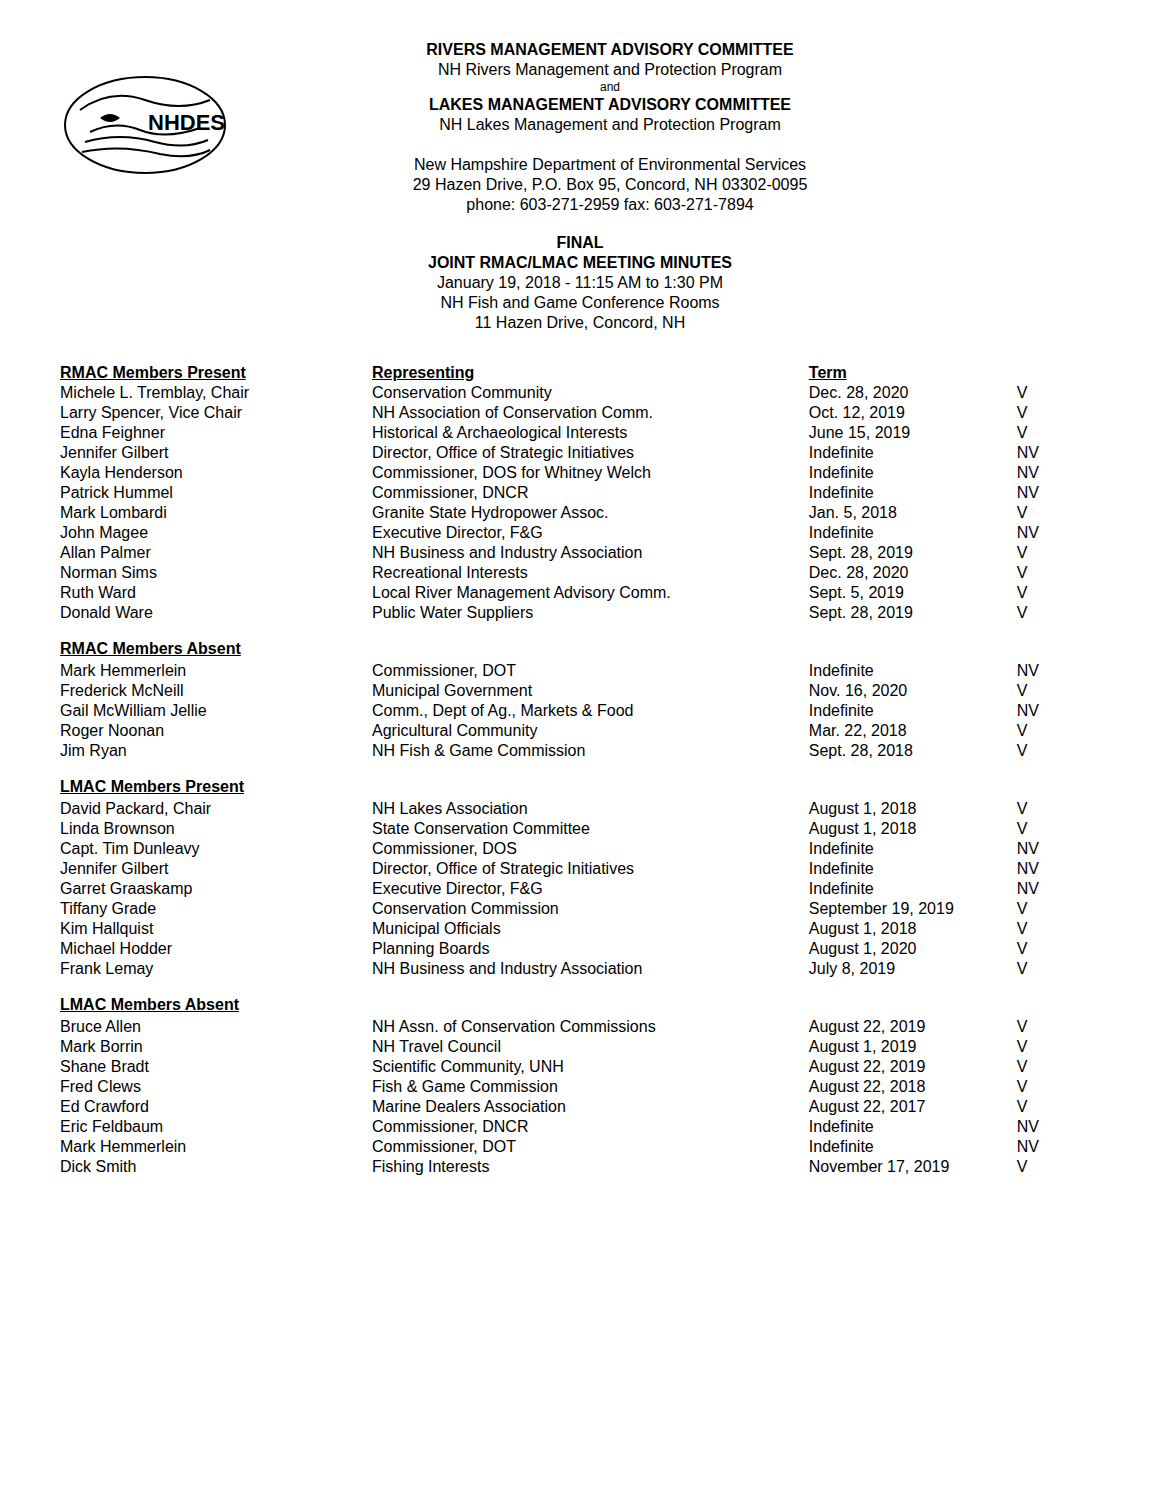NHDES
RIVERS MANAGEMENT ADVISORY COMMITTEE
NH Rivers Management and Protection Program
and
LAKES MANAGEMENT ADVISORY COMMITTEE
NH Lakes Management and Protection Program
New Hampshire Department of Environmental Services
29 Hazen Drive, P.O. Box 95, Concord, NH 03302-0095
phone: 603-271-2959 fax: 603-271-7894
FINAL
JOINT RMAC/LMAC MEETING MINUTES
January 19, 2018 - 11:15 AM to 1:30 PM
NH Fish and Game Conference Rooms
11 Hazen Drive, Concord, NH
| RMAC Members Present | Representing | Term | |
| Michele L. Tremblay, Chair | Conservation Community | Dec. 28, 2020 | V |
| Larry Spencer, Vice Chair | NH Association of Conservation Comm. | Oct. 12, 2019 | V |
| Edna Feighner | Historical & Archaeological Interests | June 15, 2019 | V |
| Jennifer Gilbert | Director, Office of Strategic Initiatives | Indefinite | NV |
| Kayla Henderson | Commissioner, DOS for Whitney Welch | Indefinite | NV |
| Patrick Hummel | Commissioner, DNCR | Indefinite | NV |
| Mark Lombardi | Granite State Hydropower Assoc. | Jan. 5, 2018 | V |
| John Magee | Executive Director, F&G | Indefinite | NV |
| Allan Palmer | NH Business and Industry Association | Sept. 28, 2019 | V |
| Norman Sims | Recreational Interests | Dec. 28, 2020 | V |
| Ruth Ward | Local River Management Advisory Comm. | Sept. 5, 2019 | V |
| Donald Ware | Public Water Suppliers | Sept. 28, 2019 | V |
RMAC Members Absent
| Mark Hemmerlein | Commissioner, DOT | Indefinite | NV |
| Frederick McNeill | Municipal Government | Nov. 16, 2020 | V |
| Gail McWilliam Jellie | Comm., Dept of Ag., Markets & Food | Indefinite | NV |
| Roger Noonan | Agricultural Community | Mar. 22, 2018 | V |
| Jim Ryan | NH Fish & Game Commission | Sept. 28, 2018 | V |
LMAC Members Present
| David Packard, Chair | NH Lakes Association | August 1, 2018 | V |
| Linda Brownson | State Conservation Committee | August 1, 2018 | V |
| Capt. Tim Dunleavy | Commissioner, DOS | Indefinite | NV |
| Jennifer Gilbert | Director, Office of Strategic Initiatives | Indefinite | NV |
| Garret Graaskamp | Executive Director, F&G | Indefinite | NV |
| Tiffany Grade | Conservation Commission | September 19, 2019 | V |
| Kim Hallquist | Municipal Officials | August 1, 2018 | V |
| Michael Hodder | Planning Boards | August 1, 2020 | V |
| Frank Lemay | NH Business and Industry Association | July 8, 2019 | V |
LMAC Members Absent
| Bruce Allen | NH Assn. of Conservation Commissions | August 22, 2019 | V |
| Mark Borrin | NH Travel Council | August 1, 2019 | V |
| Shane Bradt | Scientific Community, UNH | August 22, 2019 | V |
| Fred Clews | Fish & Game Commission | August 22, 2018 | V |
| Ed Crawford | Marine Dealers Association | August 22, 2017 | V |
| Eric Feldbaum | Commissioner, DNCR | Indefinite | NV |
| Mark Hemmerlein | Commissioner, DOT | Indefinite | NV |
| Dick Smith | Fishing Interests | November 17, 2019 | V |